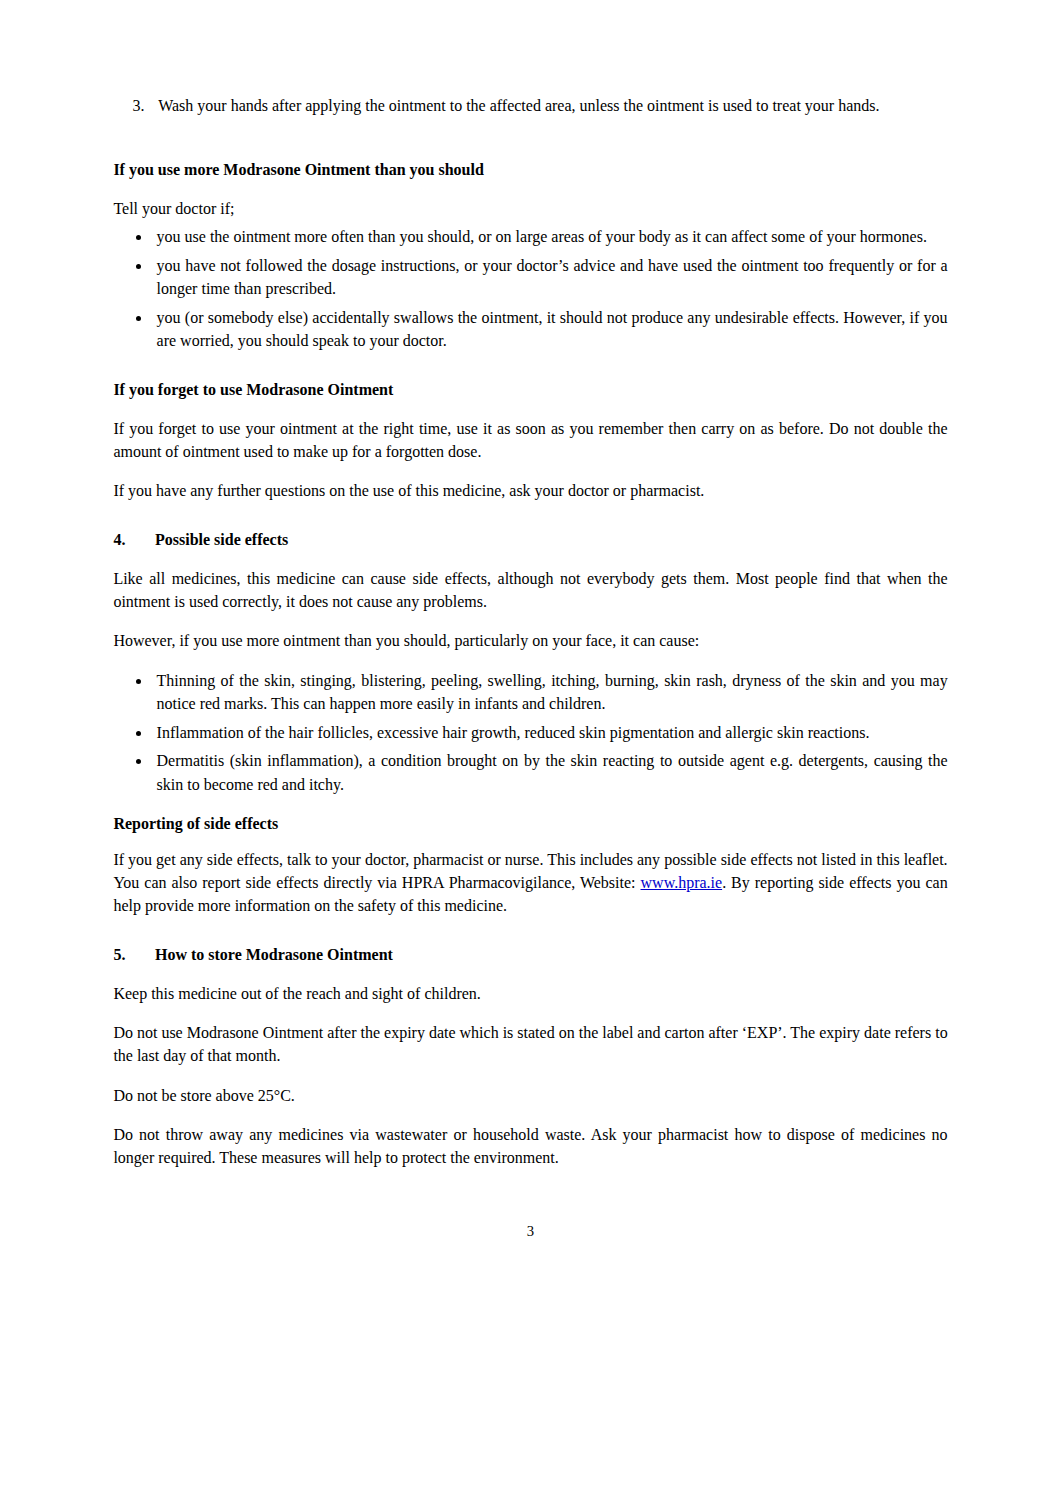Wash your hands after applying the ointment to the affected area, unless the ointment is used to treat your hands.
If you use more Modrasone Ointment than you should
Tell your doctor if;
you use the ointment more often than you should, or on large areas of your body as it can affect some of your hormones.
you have not followed the dosage instructions, or your doctor’s advice and have used the ointment too frequently or for a longer time than prescribed.
you (or somebody else) accidentally swallows the ointment, it should not produce any undesirable effects. However, if you are worried, you should speak to your doctor.
If you forget to use Modrasone Ointment
If you forget to use your ointment at the right time, use it as soon as you remember then carry on as before. Do not double the amount of ointment used to make up for a forgotten dose.
If you have any further questions on the use of this medicine, ask your doctor or pharmacist.
4. Possible side effects
Like all medicines, this medicine can cause side effects, although not everybody gets them. Most people find that when the ointment is used correctly, it does not cause any problems.
However, if you use more ointment than you should, particularly on your face, it can cause:
Thinning of the skin, stinging, blistering, peeling, swelling, itching, burning, skin rash, dryness of the skin and you may notice red marks. This can happen more easily in infants and children.
Inflammation of the hair follicles, excessive hair growth, reduced skin pigmentation and allergic skin reactions.
Dermatitis (skin inflammation), a condition brought on by the skin reacting to outside agent e.g. detergents, causing the skin to become red and itchy.
Reporting of side effects
If you get any side effects, talk to your doctor, pharmacist or nurse. This includes any possible side effects not listed in this leaflet. You can also report side effects directly via HPRA Pharmacovigilance, Website: www.hpra.ie. By reporting side effects you can help provide more information on the safety of this medicine.
5. How to store Modrasone Ointment
Keep this medicine out of the reach and sight of children.
Do not use Modrasone Ointment after the expiry date which is stated on the label and carton after ‘EXP’. The expiry date refers to the last day of that month.
Do not be store above 25°C.
Do not throw away any medicines via wastewater or household waste. Ask your pharmacist how to dispose of medicines no longer required. These measures will help to protect the environment.
3